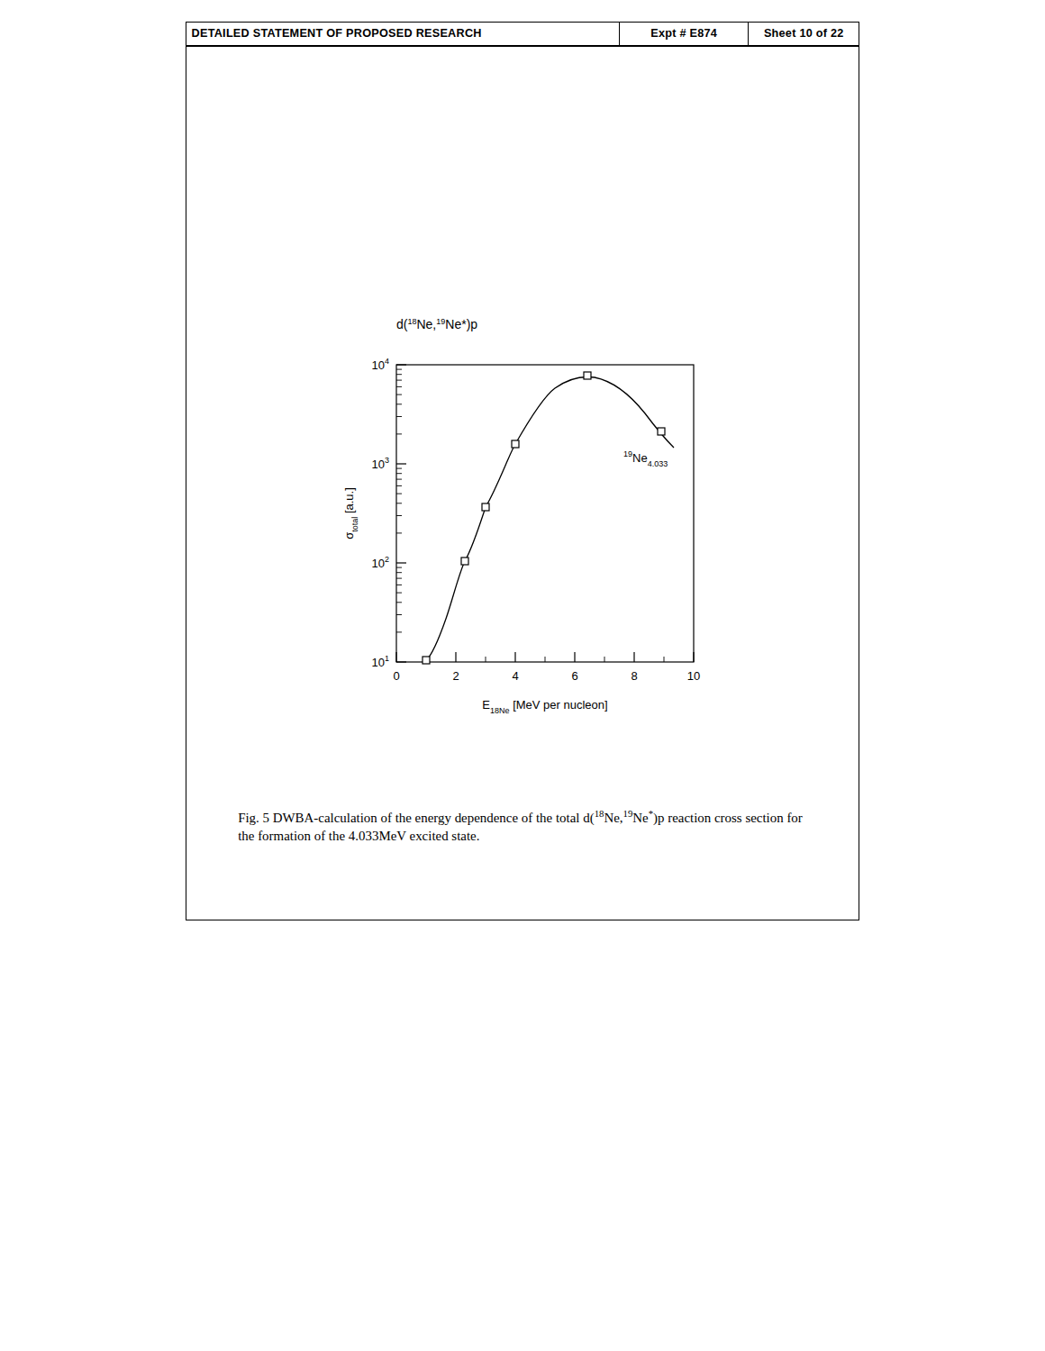DETAILED STATEMENT OF PROPOSED RESEARCH
Expt # E874
Sheet 10 of 22
d(18Ne,19Ne*)p 101 102 103 104 0 2 4 6 8 10 E18Ne [MeV per nucleon] σtotal [a.u.] 19Ne4.033
Fig. 5 DWBA-calculation of the energy dependence of the total d(18Ne,19Ne*)p reaction cross section for the formation of the 4.033MeV excited state.